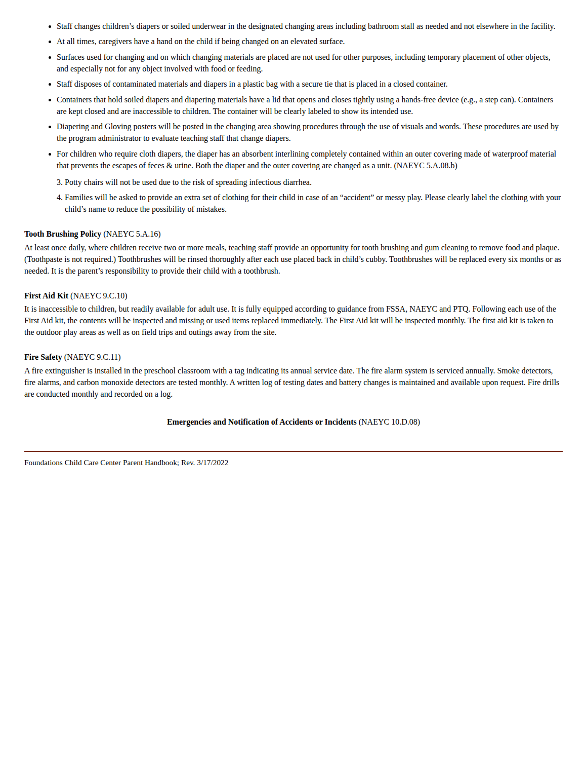Staff changes children’s diapers or soiled underwear in the designated changing areas including bathroom stall as needed and not elsewhere in the facility.
At all times, caregivers have a hand on the child if being changed on an elevated surface.
Surfaces used for changing and on which changing materials are placed are not used for other purposes, including temporary placement of other objects, and especially not for any object involved with food or feeding.
Staff disposes of contaminated materials and diapers in a plastic bag with a secure tie that is placed in a closed container.
Containers that hold soiled diapers and diapering materials have a lid that opens and closes tightly using a hands-free device (e.g., a step can). Containers are kept closed and are inaccessible to children. The container will be clearly labeled to show its intended use.
Diapering and Gloving posters will be posted in the changing area showing procedures through the use of visuals and words. These procedures are used by the program administrator to evaluate teaching staff that change diapers.
For children who require cloth diapers, the diaper has an absorbent interlining completely contained within an outer covering made of waterproof material that prevents the escapes of feces & urine. Both the diaper and the outer covering are changed as a unit. (NAEYC 5.A.08.b)
Potty chairs will not be used due to the risk of spreading infectious diarrhea.
Families will be asked to provide an extra set of clothing for their child in case of an “accident” or messy play. Please clearly label the clothing with your child’s name to reduce the possibility of mistakes.
Tooth Brushing Policy (NAEYC 5.A.16)
At least once daily, where children receive two or more meals, teaching staff provide an opportunity for tooth brushing and gum cleaning to remove food and plaque. (Toothpaste is not required.) Toothbrushes will be rinsed thoroughly after each use placed back in child’s cubby. Toothbrushes will be replaced every six months or as needed. It is the parent’s responsibility to provide their child with a toothbrush.
First Aid Kit (NAEYC 9.C.10)
It is inaccessible to children, but readily available for adult use. It is fully equipped according to guidance from FSSA, NAEYC and PTQ. Following each use of the First Aid kit, the contents will be inspected and missing or used items replaced immediately. The First Aid kit will be inspected monthly. The first aid kit is taken to the outdoor play areas as well as on field trips and outings away from the site.
Fire Safety (NAEYC 9.C.11)
A fire extinguisher is installed in the preschool classroom with a tag indicating its annual service date. The fire alarm system is serviced annually. Smoke detectors, fire alarms, and carbon monoxide detectors are tested monthly. A written log of testing dates and battery changes is maintained and available upon request. Fire drills are conducted monthly and recorded on a log.
Emergencies and Notification of Accidents or Incidents (NAEYC 10.D.08)
Foundations Child Care Center Parent Handbook; Rev. 3/17/2022